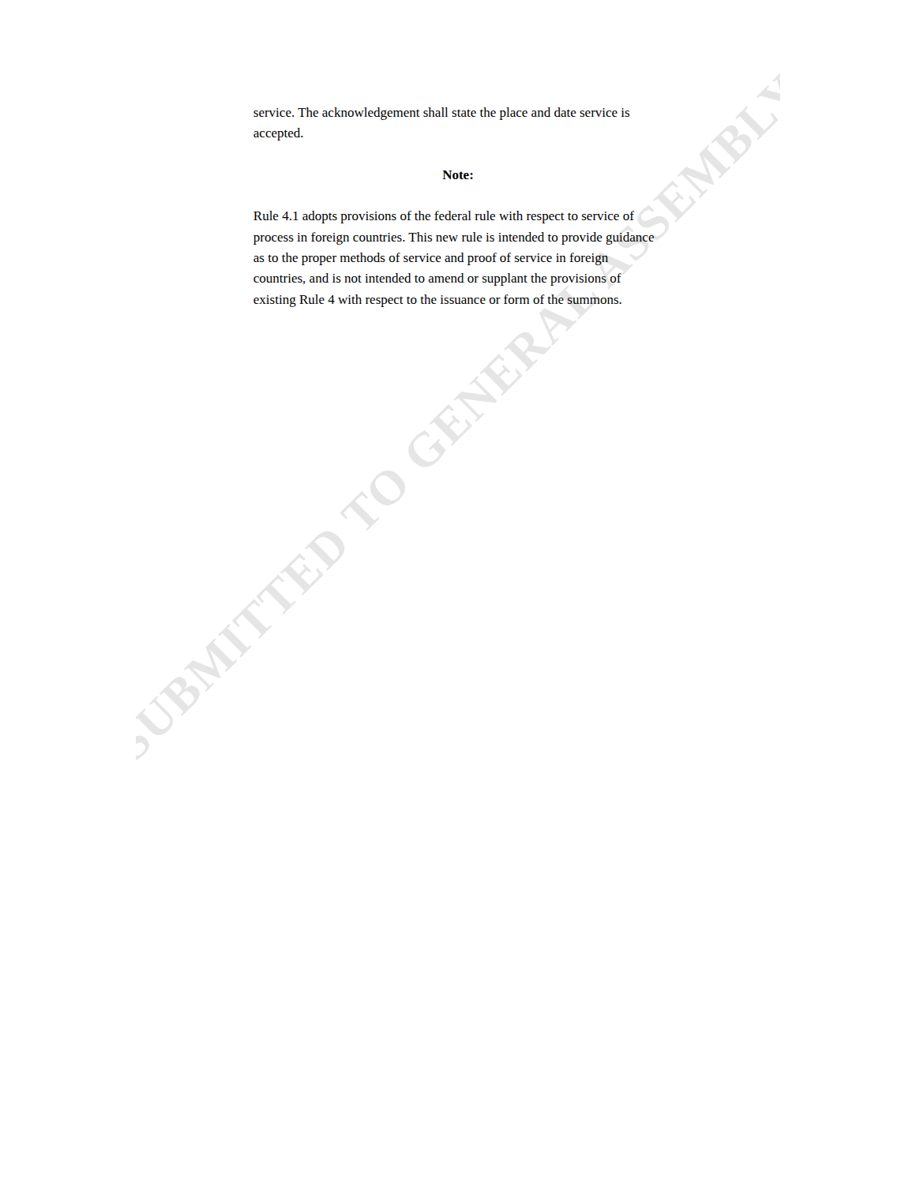SUBMITTED TO GENERAL ASSEMBLY
service. The acknowledgement shall state the place and date service is accepted.
Note:
Rule 4.1 adopts provisions of the federal rule with respect to service of process in foreign countries. This new rule is intended to provide guidance as to the proper methods of service and proof of service in foreign countries, and is not intended to amend or supplant the provisions of existing Rule 4 with respect to the issuance or form of the summons.